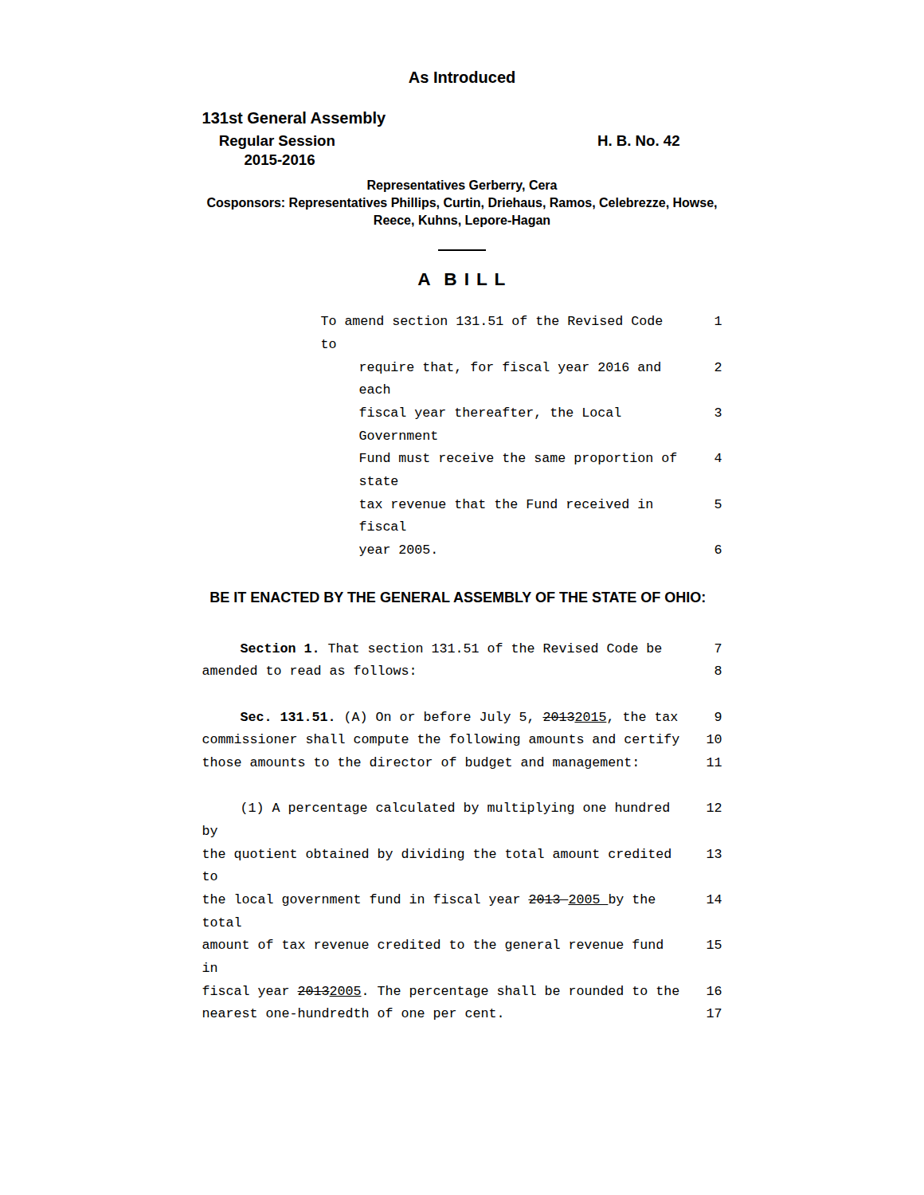As Introduced
131st General Assembly
Regular Session H. B. No. 42
2015-2016
Representatives Gerberry, Cera Cosponsors: Representatives Phillips, Curtin, Driehaus, Ramos, Celebrezze, Howse, Reece, Kuhns, Lepore-Hagan
A B I L L
To amend section 131.51 of the Revised Code to1
require that, for fiscal year 2016 and each2
fiscal year thereafter, the Local Government3
Fund must receive the same proportion of state4
tax revenue that the Fund received in fiscal5
year 2005.6
BE IT ENACTED BY THE GENERAL ASSEMBLY OF THE STATE OF OHIO:
Section 1. That section 131.51 of the Revised Code be7
amended to read as follows:8
Sec. 131.51. (A) On or before July 5, 20132015, the tax9
commissioner shall compute the following amounts and certify10
those amounts to the director of budget and management:11
(1) A percentage calculated by multiplying one hundred by12
the quotient obtained by dividing the total amount credited to13
the local government fund in fiscal year 2013 2005 by the total14
amount of tax revenue credited to the general revenue fund in15
fiscal year 20132005. The percentage shall be rounded to the16
nearest one-hundredth of one per cent.17